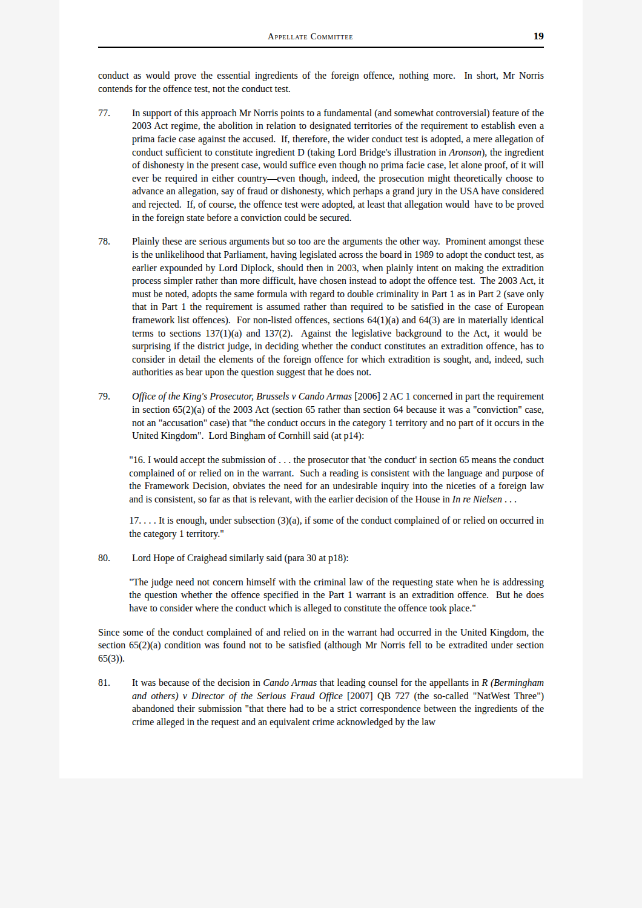Appellate Committee
19
conduct as would prove the essential ingredients of the foreign offence, nothing more. In short, Mr Norris contends for the offence test, not the conduct test.
77.
In support of this approach Mr Norris points to a fundamental (and somewhat controversial) feature of the 2003 Act regime, the abolition in relation to designated territories of the requirement to establish even a prima facie case against the accused. If, therefore, the wider conduct test is adopted, a mere allegation of conduct sufficient to constitute ingredient D (taking Lord Bridge's illustration in Aronson), the ingredient of dishonesty in the present case, would suffice even though no prima facie case, let alone proof, of it will ever be required in either country—even though, indeed, the prosecution might theoretically choose to advance an allegation, say of fraud or dishonesty, which perhaps a grand jury in the USA have considered and rejected. If, of course, the offence test were adopted, at least that allegation would have to be proved in the foreign state before a conviction could be secured.
78.
Plainly these are serious arguments but so too are the arguments the other way. Prominent amongst these is the unlikelihood that Parliament, having legislated across the board in 1989 to adopt the conduct test, as earlier expounded by Lord Diplock, should then in 2003, when plainly intent on making the extradition process simpler rather than more difficult, have chosen instead to adopt the offence test. The 2003 Act, it must be noted, adopts the same formula with regard to double criminality in Part 1 as in Part 2 (save only that in Part 1 the requirement is assumed rather than required to be satisfied in the case of European framework list offences). For non-listed offences, sections 64(1)(a) and 64(3) are in materially identical terms to sections 137(1)(a) and 137(2). Against the legislative background to the Act, it would be surprising if the district judge, in deciding whether the conduct constitutes an extradition offence, has to consider in detail the elements of the foreign offence for which extradition is sought, and, indeed, such authorities as bear upon the question suggest that he does not.
79.
Office of the King's Prosecutor, Brussels v Cando Armas [2006] 2 AC 1 concerned in part the requirement in section 65(2)(a) of the 2003 Act (section 65 rather than section 64 because it was a "conviction" case, not an "accusation" case) that "the conduct occurs in the category 1 territory and no part of it occurs in the United Kingdom". Lord Bingham of Cornhill said (at p14):
"16. I would accept the submission of . . . the prosecutor that 'the conduct' in section 65 means the conduct complained of or relied on in the warrant. Such a reading is consistent with the language and purpose of the Framework Decision, obviates the need for an undesirable inquiry into the niceties of a foreign law and is consistent, so far as that is relevant, with the earlier decision of the House in In re Nielsen . . .
17. . . . It is enough, under subsection (3)(a), if some of the conduct complained of or relied on occurred in the category 1 territory."
80.
Lord Hope of Craighead similarly said (para 30 at p18):
"The judge need not concern himself with the criminal law of the requesting state when he is addressing the question whether the offence specified in the Part 1 warrant is an extradition offence. But he does have to consider where the conduct which is alleged to constitute the offence took place."
Since some of the conduct complained of and relied on in the warrant had occurred in the United Kingdom, the section 65(2)(a) condition was found not to be satisfied (although Mr Norris fell to be extradited under section 65(3)).
81.
It was because of the decision in Cando Armas that leading counsel for the appellants in R (Bermingham and others) v Director of the Serious Fraud Office [2007] QB 727 (the so-called "NatWest Three") abandoned their submission "that there had to be a strict correspondence between the ingredients of the crime alleged in the request and an equivalent crime acknowledged by the law